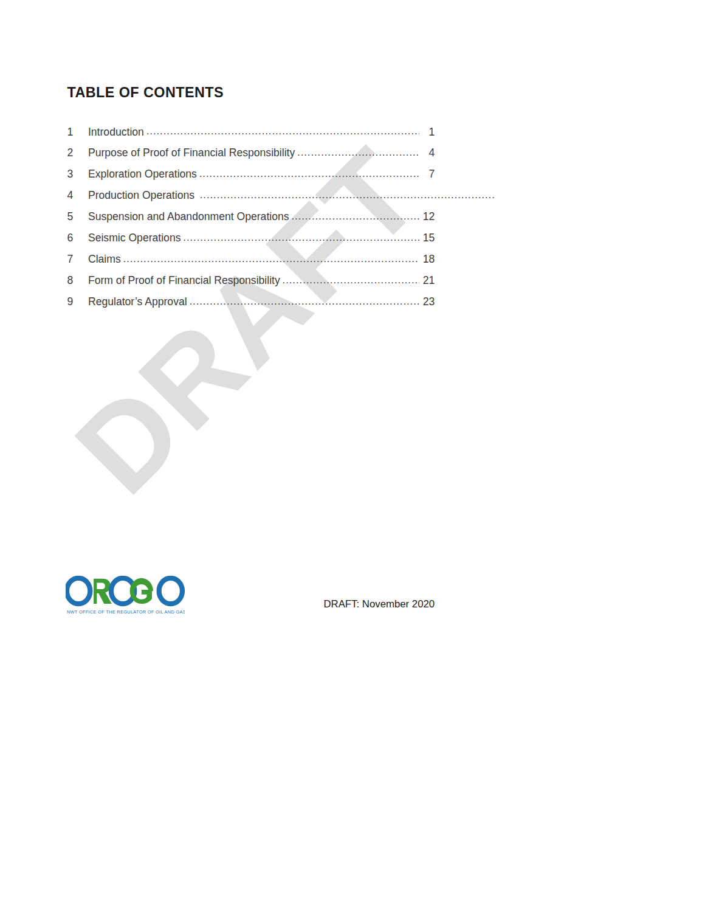DRAFT
TABLE OF CONTENTS
1 Introduction ................................................................................................................. 1
2 Purpose of Proof of Financial Responsibility ........................................................... 4
3 Exploration Operations ............................................................................................. 7
4 Production Operations </span .............................................................................................. 9
5 Suspension and Abandonment Operations ........................................................... 12
6 Seismic Operations ................................................................................................. 15
7 Claims ..................................................................................................................... 18
8 Form of Proof of Financial Responsibility .............................................................. 21
9 Regulator’s Approval ............................................................................................... 23
NWT OFFICE OF THE REGULATOR OF OIL AND GAS OPERATIONS
DRAFT: November 2020